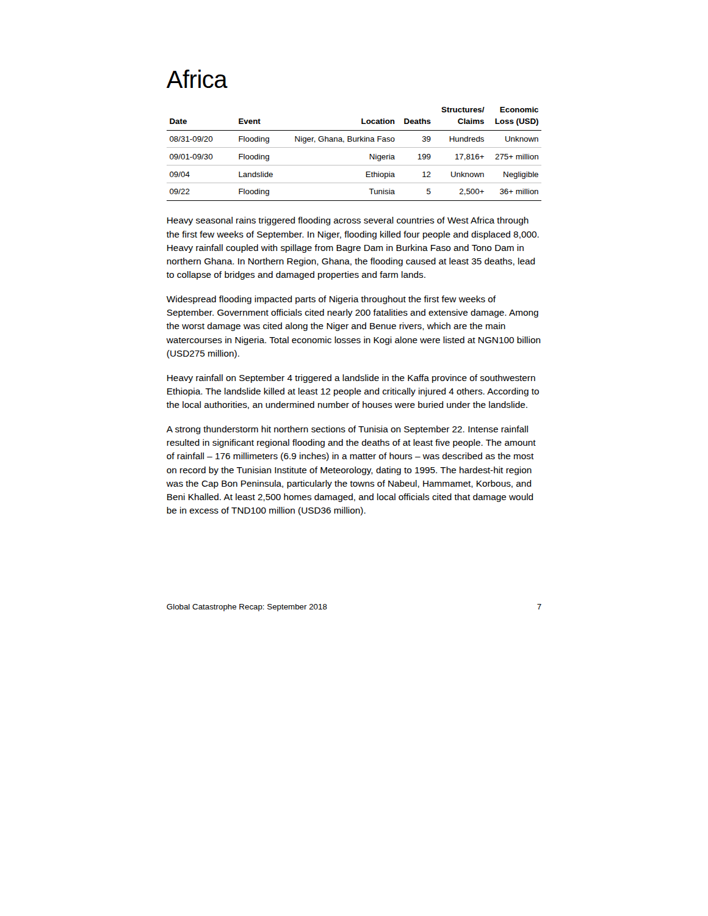Africa
| Date | Event | Location | Deaths | Structures/ Claims | Economic Loss (USD) |
| --- | --- | --- | --- | --- | --- |
| 08/31-09/20 | Flooding | Niger, Ghana, Burkina Faso | 39 | Hundreds | Unknown |
| 09/01-09/30 | Flooding | Nigeria | 199 | 17,816+ | 275+ million |
| 09/04 | Landslide | Ethiopia | 12 | Unknown | Negligible |
| 09/22 | Flooding | Tunisia | 5 | 2,500+ | 36+ million |
Heavy seasonal rains triggered flooding across several countries of West Africa through the first few weeks of September. In Niger, flooding killed four people and displaced 8,000. Heavy rainfall coupled with spillage from Bagre Dam in Burkina Faso and Tono Dam in northern Ghana. In Northern Region, Ghana, the flooding caused at least 35 deaths, lead to collapse of bridges and damaged properties and farm lands.
Widespread flooding impacted parts of Nigeria throughout the first few weeks of September. Government officials cited nearly 200 fatalities and extensive damage. Among the worst damage was cited along the Niger and Benue rivers, which are the main watercourses in Nigeria. Total economic losses in Kogi alone were listed at NGN100 billion (USD275 million).
Heavy rainfall on September 4 triggered a landslide in the Kaffa province of southwestern Ethiopia. The landslide killed at least 12 people and critically injured 4 others. According to the local authorities, an undermined number of houses were buried under the landslide.
A strong thunderstorm hit northern sections of Tunisia on September 22. Intense rainfall resulted in significant regional flooding and the deaths of at least five people. The amount of rainfall – 176 millimeters (6.9 inches) in a matter of hours – was described as the most on record by the Tunisian Institute of Meteorology, dating to 1995. The hardest-hit region was the Cap Bon Peninsula, particularly the towns of Nabeul, Hammamet, Korbous, and Beni Khalled. At least 2,500 homes damaged, and local officials cited that damage would be in excess of TND100 million (USD36 million).
Global Catastrophe Recap: September 2018 7